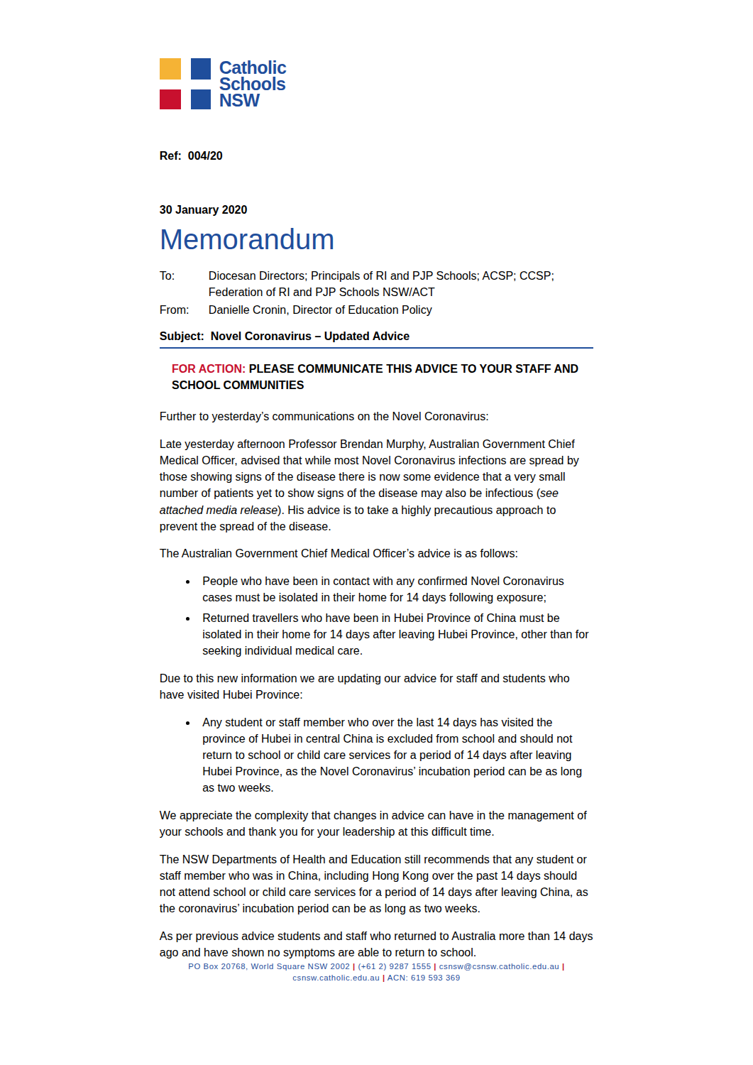Catholic Schools NSW
Ref: 004/20
30 January 2020
Memorandum
| To: | Diocesan Directors; Principals of RI and PJP Schools; ACSP; CCSP; Federation of RI and PJP Schools NSW/ACT |
| From: | Danielle Cronin, Director of Education Policy |
Subject: Novel Coronavirus – Updated Advice
FOR ACTION: PLEASE COMMUNICATE THIS ADVICE TO YOUR STAFF AND SCHOOL COMMUNITIES
Further to yesterday’s communications on the Novel Coronavirus:
Late yesterday afternoon Professor Brendan Murphy, Australian Government Chief Medical Officer, advised that while most Novel Coronavirus infections are spread by those showing signs of the disease there is now some evidence that a very small number of patients yet to show signs of the disease may also be infectious (see attached media release). His advice is to take a highly precautious approach to prevent the spread of the disease.
The Australian Government Chief Medical Officer’s advice is as follows:
People who have been in contact with any confirmed Novel Coronavirus cases must be isolated in their home for 14 days following exposure;
Returned travellers who have been in Hubei Province of China must be isolated in their home for 14 days after leaving Hubei Province, other than for seeking individual medical care.
Due to this new information we are updating our advice for staff and students who have visited Hubei Province:
Any student or staff member who over the last 14 days has visited the province of Hubei in central China is excluded from school and should not return to school or child care services for a period of 14 days after leaving Hubei Province, as the Novel Coronavirus’ incubation period can be as long as two weeks.
We appreciate the complexity that changes in advice can have in the management of your schools and thank you for your leadership at this difficult time.
The NSW Departments of Health and Education still recommends that any student or staff member who was in China, including Hong Kong over the past 14 days should not attend school or child care services for a period of 14 days after leaving China, as the coronavirus’ incubation period can be as long as two weeks.
As per previous advice students and staff who returned to Australia more than 14 days ago and have shown no symptoms are able to return to school.
PO Box 20768, World Square NSW 2002 | (+61 2) 9287 1555 | csnsw@csnsw.catholic.edu.au | csnsw.catholic.edu.au | ACN: 619 593 369